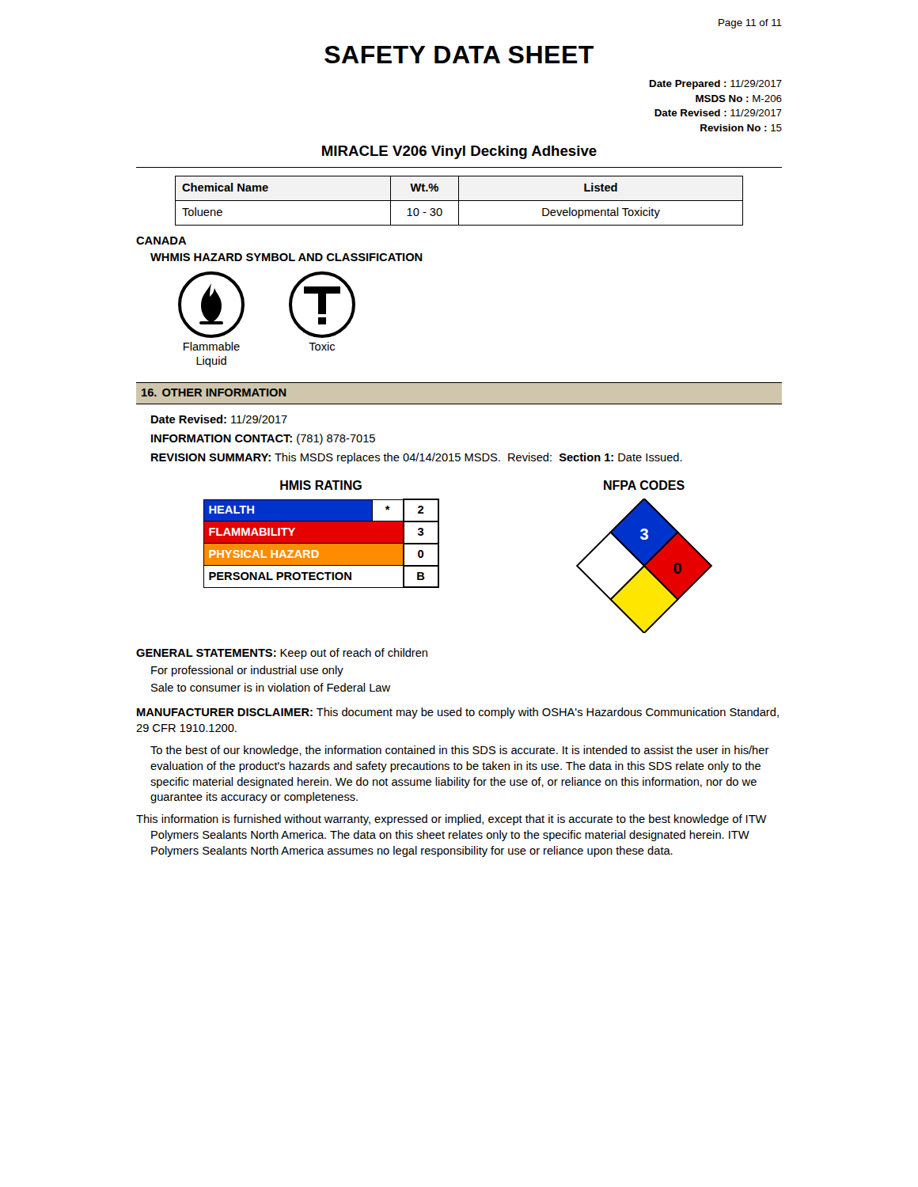Page 11 of 11
SAFETY DATA SHEET
Date Prepared : 11/29/2017
MSDS No : M-206
Date Revised : 11/29/2017
Revision No : 15
MIRACLE V206 Vinyl Decking Adhesive
| Chemical Name | Wt.% | Listed |
| --- | --- | --- |
| Toluene | 10 - 30 | Developmental Toxicity |
CANADA
WHMIS HAZARD SYMBOL AND CLASSIFICATION
Flammable
Liquid
Toxic
16. OTHER INFORMATION
Date Revised: 11/29/2017
INFORMATION CONTACT: (781) 878-7015
REVISION SUMMARY: This MSDS replaces the 04/14/2015 MSDS. Revised: Section 1: Date Issued.
HMIS RATING
| HEALTH | * | 2 |
| FLAMMABILITY | 3 |
| PHYSICAL HAZARD | 0 |
| PERSONAL PROTECTION | B |
NFPA CODES
2 3 0
GENERAL STATEMENTS: Keep out of reach of children
For professional or industrial use only
Sale to consumer is in violation of Federal Law
MANUFACTURER DISCLAIMER: This document may be used to comply with OSHA's Hazardous Communication Standard, 29 CFR 1910.1200.
To the best of our knowledge, the information contained in this SDS is accurate. It is intended to assist the user in his/her evaluation of the product's hazards and safety precautions to be taken in its use. The data in this SDS relate only to the specific material designated herein. We do not assume liability for the use of, or reliance on this information, nor do we guarantee its accuracy or completeness.
This information is furnished without warranty, expressed or implied, except that it is accurate to the best knowledge of ITW Polymers Sealants North America. The data on this sheet relates only to the specific material designated herein. ITW Polymers Sealants North America assumes no legal responsibility for use or reliance upon these data.